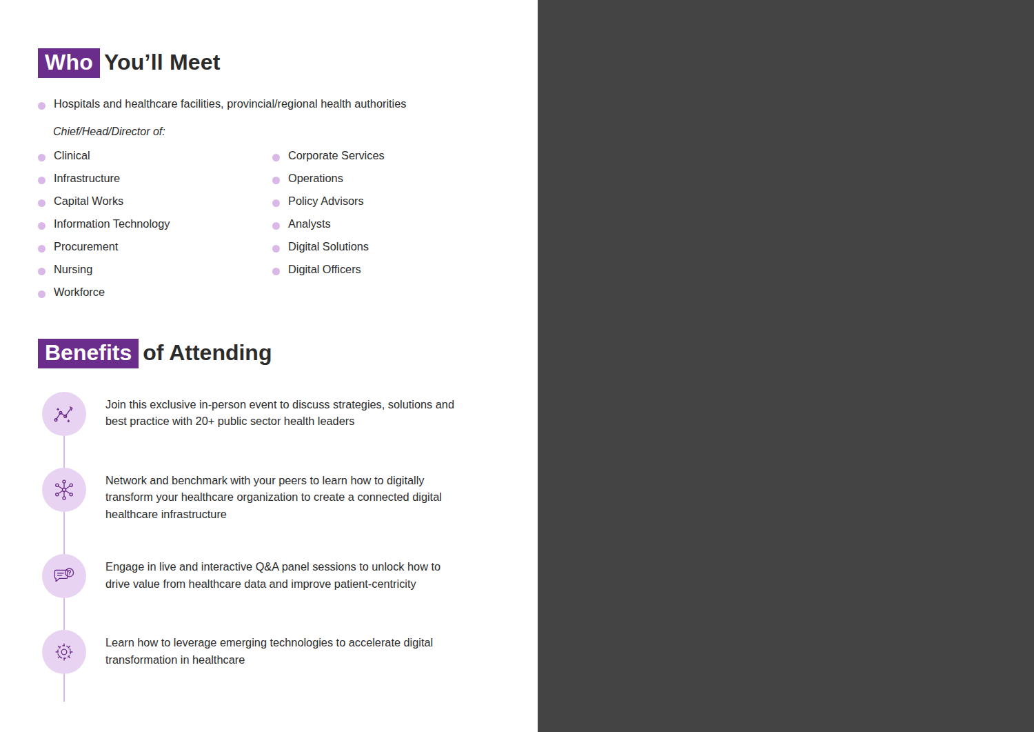Who You’ll Meet
Hospitals and healthcare facilities, provincial/regional health authorities
Chief/Head/Director of:
Clinical
Infrastructure
Capital Works
Information Technology
Procurement
Nursing
Workforce
Corporate Services
Operations
Policy Advisors
Analysts
Digital Solutions
Digital Officers
Benefitsof Attending
Join this exclusive in-person event to discuss strategies, solutions and best practice with 20+ public sector health leaders
Network and benchmark with your peers to learn how to digitally transform your healthcare organization to create a connected digital healthcare infrastructure
Engage in live and interactive Q&A panel sessions to unlock how to drive value from healthcare data and improve patient-centricity
Learn how to leverage emerging technologies to accelerate digital transformation in healthcare